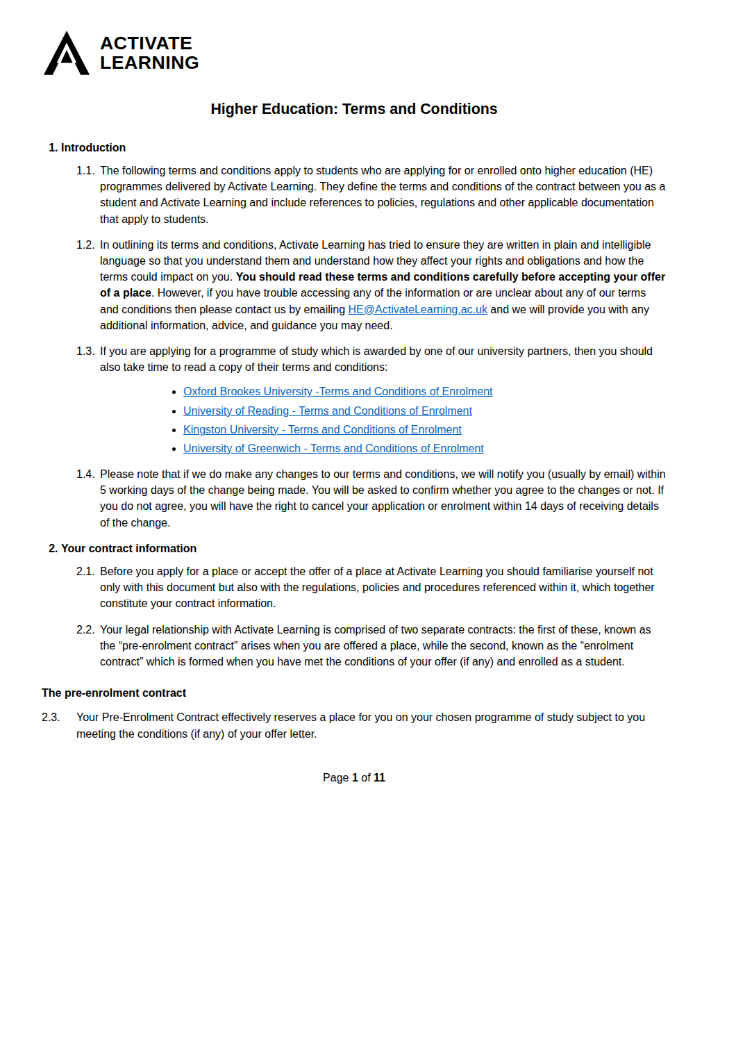ACTIVATE
LEARNING
Higher Education: Terms and Conditions
Introduction
1.1. The following terms and conditions apply to students who are applying for or enrolled onto higher education (HE) programmes delivered by Activate Learning. They define the terms and conditions of the contract between you as a student and Activate Learning and include references to policies, regulations and other applicable documentation that apply to students.
1.2. In outlining its terms and conditions, Activate Learning has tried to ensure they are written in plain and intelligible language so that you understand them and understand how they affect your rights and obligations and how the terms could impact on you. You should read these terms and conditions carefully before accepting your offer of a place. However, if you have trouble accessing any of the information or are unclear about any of our terms and conditions then please contact us by emailing HE@ActivateLearning.ac.uk and we will provide you with any additional information, advice, and guidance you may need.
1.3. If you are applying for a programme of study which is awarded by one of our university partners, then you should also take time to read a copy of their terms and conditions:
Oxford Brookes University -Terms and Conditions of Enrolment
University of Reading - Terms and Conditions of Enrolment
Kingston University - Terms and Conditions of Enrolment
University of Greenwich - Terms and Conditions of Enrolment
1.4. Please note that if we do make any changes to our terms and conditions, we will notify you (usually by email) within 5 working days of the change being made. You will be asked to confirm whether you agree to the changes or not. If you do not agree, you will have the right to cancel your application or enrolment within 14 days of receiving details of the change.
Your contract information
2.1. Before you apply for a place or accept the offer of a place at Activate Learning you should familiarise yourself not only with this document but also with the regulations, policies and procedures referenced within it, which together constitute your contract information.
2.2. Your legal relationship with Activate Learning is comprised of two separate contracts: the first of these, known as the “pre-enrolment contract” arises when you are offered a place, while the second, known as the “enrolment contract” which is formed when you have met the conditions of your offer (if any) and enrolled as a student.
The pre-enrolment contract
2.3. Your Pre-Enrolment Contract effectively reserves a place for you on your chosen programme of study subject to you meeting the conditions (if any) of your offer letter.
Page 1 of 11